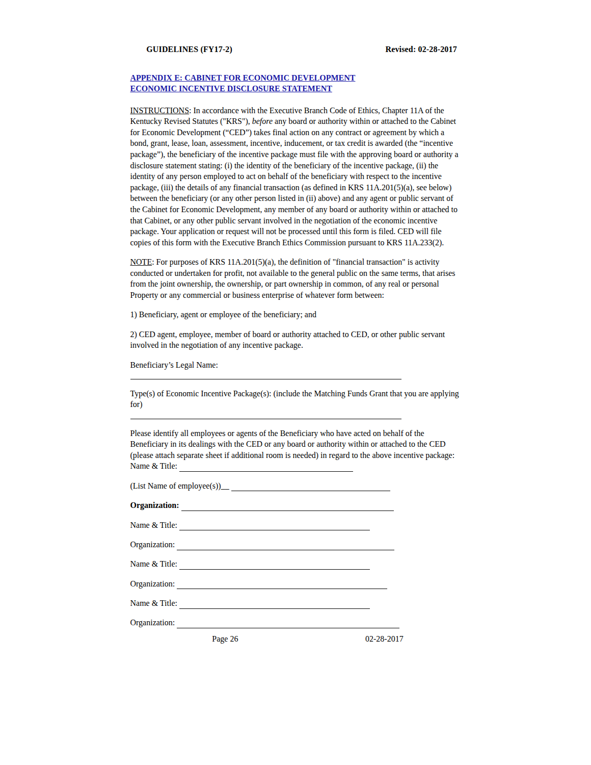GUIDELINES (FY17-2)
Revised: 02-28-2017
APPENDIX E: CABINET FOR ECONOMIC DEVELOPMENT ECONOMIC INCENTIVE DISCLOSURE STATEMENT
INSTRUCTIONS: In accordance with the Executive Branch Code of Ethics, Chapter 11A of the Kentucky Revised Statutes ("KRS"), before any board or authority within or attached to the Cabinet for Economic Development (“CED”) takes final action on any contract or agreement by which a bond, grant, lease, loan, assessment, incentive, inducement, or tax credit is awarded (the “incentive package”), the beneficiary of the incentive package must file with the approving board or authority a disclosure statement stating: (i) the identity of the beneficiary of the incentive package, (ii) the identity of any person employed to act on behalf of the beneficiary with respect to the incentive package, (iii) the details of any financial transaction (as defined in KRS 11A.201(5)(a), see below) between the beneficiary (or any other person listed in (ii) above) and any agent or public servant of the Cabinet for Economic Development, any member of any board or authority within or attached to that Cabinet, or any other public servant involved in the negotiation of the economic incentive package. Your application or request will not be processed until this form is filed. CED will file copies of this form with the Executive Branch Ethics Commission pursuant to KRS 11A.233(2).
NOTE: For purposes of KRS 11A.201(5)(a), the definition of "financial transaction" is activity conducted or undertaken for profit, not available to the general public on the same terms, that arises from the joint ownership, the ownership, or part ownership in common, of any real or personal Property or any commercial or business enterprise of whatever form between:
1) Beneficiary, agent or employee of the beneficiary; and
2) CED agent, employee, member of board or authority attached to CED, or other public servant involved in the negotiation of any incentive package.
Beneficiary’s Legal Name:
Type(s) of Economic Incentive Package(s): (include the Matching Funds Grant that you are applying for)
Please identify all employees or agents of the Beneficiary who have acted on behalf of the Beneficiary in its dealings with the CED or any board or authority within or attached to the CED (please attach separate sheet if additional room is needed) in regard to the above incentive package:
Name & Title:
(List Name of employee(s))__
Organization:
Name & Title:
Organization:
Name & Title:
Organization:
Name & Title:
Organization:
Page 26
02-28-2017